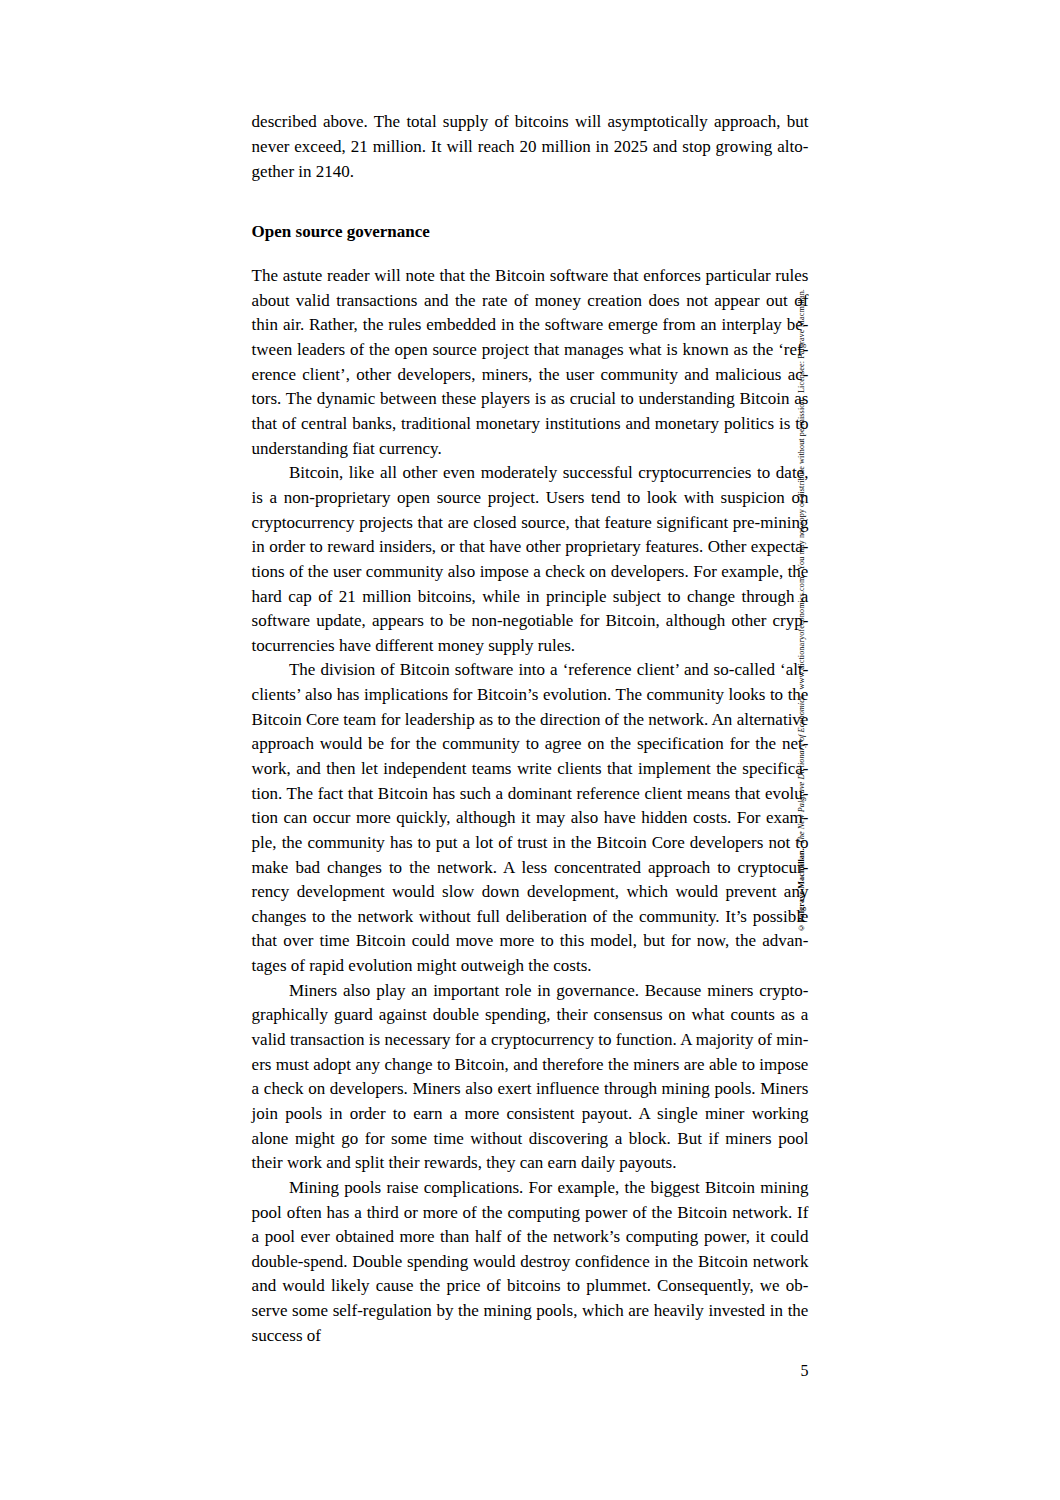©Palgrave Macmillan. The New Palgrave Dictionary of Economics. www.dictionaryofeconomics.com. You may not copy or distribute without permission. Licensee: Palgrave Macmillan.
described above. The total supply of bitcoins will asymptotically approach, but never exceed, 21 million. It will reach 20 million in 2025 and stop growing altogether in 2140.
Open source governance
The astute reader will note that the Bitcoin software that enforces particular rules about valid transactions and the rate of money creation does not appear out of thin air. Rather, the rules embedded in the software emerge from an interplay between leaders of the open source project that manages what is known as the ‘reference client’, other developers, miners, the user community and malicious actors. The dynamic between these players is as crucial to understanding Bitcoin as that of central banks, traditional monetary institutions and monetary politics is to understanding fiat currency.
Bitcoin, like all other even moderately successful cryptocurrencies to date, is a non-proprietary open source project. Users tend to look with suspicion on cryptocurrency projects that are closed source, that feature significant pre-mining in order to reward insiders, or that have other proprietary features. Other expectations of the user community also impose a check on developers. For example, the hard cap of 21 million bitcoins, while in principle subject to change through a software update, appears to be non-negotiable for Bitcoin, although other cryptocurrencies have different money supply rules.
The division of Bitcoin software into a ‘reference client’ and so-called ‘alt-clients’ also has implications for Bitcoin’s evolution. The community looks to the Bitcoin Core team for leadership as to the direction of the network. An alternative approach would be for the community to agree on the specification for the network, and then let independent teams write clients that implement the specification. The fact that Bitcoin has such a dominant reference client means that evolution can occur more quickly, although it may also have hidden costs. For example, the community has to put a lot of trust in the Bitcoin Core developers not to make bad changes to the network. A less concentrated approach to cryptocurrency development would slow down development, which would prevent any changes to the network without full deliberation of the community. It’s possible that over time Bitcoin could move more to this model, but for now, the advantages of rapid evolution might outweigh the costs.
Miners also play an important role in governance. Because miners cryptographically guard against double spending, their consensus on what counts as a valid transaction is necessary for a cryptocurrency to function. A majority of miners must adopt any change to Bitcoin, and therefore the miners are able to impose a check on developers. Miners also exert influence through mining pools. Miners join pools in order to earn a more consistent payout. A single miner working alone might go for some time without discovering a block. But if miners pool their work and split their rewards, they can earn daily payouts.
Mining pools raise complications. For example, the biggest Bitcoin mining pool often has a third or more of the computing power of the Bitcoin network. If a pool ever obtained more than half of the network’s computing power, it could double-spend. Double spending would destroy confidence in the Bitcoin network and would likely cause the price of bitcoins to plummet. Consequently, we observe some self-regulation by the mining pools, which are heavily invested in the success of
5